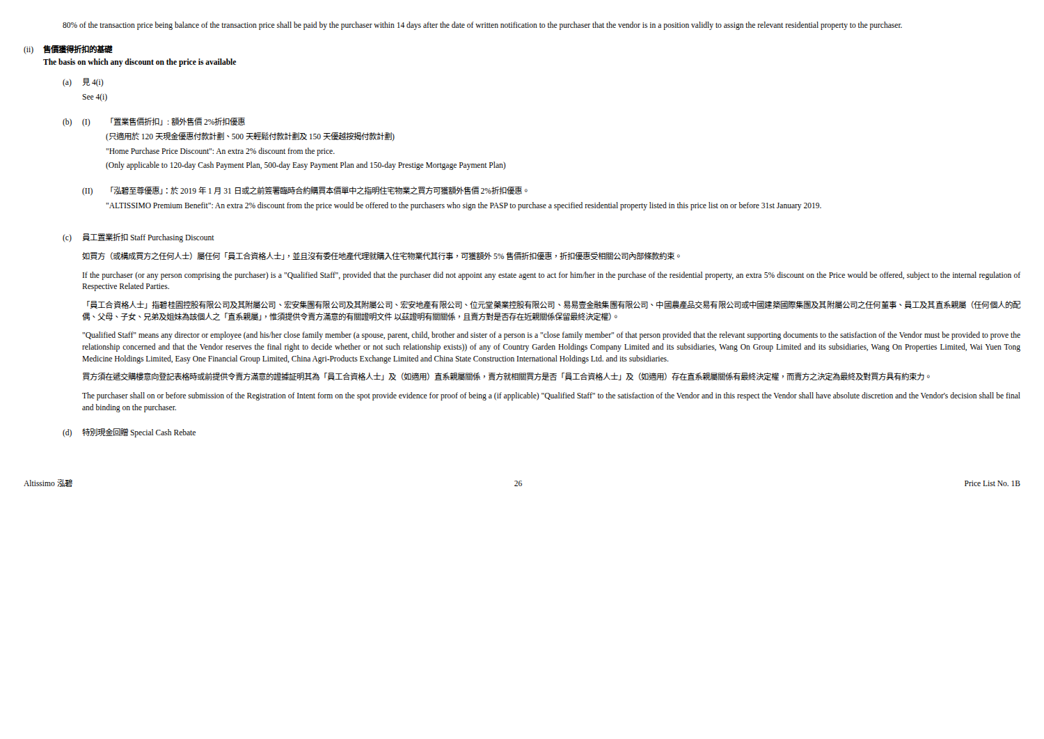80% of the transaction price being balance of the transaction price shall be paid by the purchaser within 14 days after the date of written notification to the purchaser that the vendor is in a position validly to assign the relevant residential property to the purchaser.
(ii)
售價獲得折扣的基礎
The basis on which any discount on the price is available
(a)
見 4(i)
See 4(i)
(b)
(I)
「置業售價折扣」: 額外售價 2%折扣優惠
(只適用於 120 天現金優惠付款計劃、500 天輕鬆付款計劃及 150 天優越按揭付款計劃)
"Home Purchase Price Discount": An extra 2% discount from the price.
(Only applicable to 120-day Cash Payment Plan, 500-day Easy Payment Plan and 150-day Prestige Mortgage Payment Plan)
(II)
「泓碧至尊優惠」：於 2019 年 1 月 31 日或之前簽署臨時合約購買本價單中之指明住宅物業之買方可獲額外售價 2%折扣優惠。
"ALTISSIMO Premium Benefit": An extra 2% discount from the price would be offered to the purchasers who sign the PASP to purchase a specified residential property listed in this price list on or before 31st January 2019.
(c)
員工置業折扣 Staff Purchasing Discount
如買方（或構成買方之任何人士）屬任何「員工合資格人士」，並且沒有委任地產代理就購入住宅物業代其行事，可獲額外 5% 售價折扣優惠，折扣優惠受相關公司內部條款約束。
If the purchaser (or any person comprising the purchaser) is a "Qualified Staff", provided that the purchaser did not appoint any estate agent to act for him/her in the purchase of the residential property, an extra 5% discount on the Price would be offered, subject to the internal regulation of Respective Related Parties.
「員工合資格人士」指碧桂園控股有限公司及其附屬公司、宏安集團有限公司及其附屬公司、宏安地產有限公司、位元堂藥業控股有限公司、易易壹金融集團有限公司、中國農產品交易有限公司或中國建築國際集團及其附屬公司之任何董事、員工及其直系親屬（任何個人的配偶、父母、子女、兄弟及姐妹為該個人之「直系親屬」，惟須提供令賣方滿意的有關證明文件 以茲證明有關關係，且賣方對是否存在近親關係保留最終決定權）。
"Qualified Staff" means any director or employee (and his/her close family member (a spouse, parent, child, brother and sister of a person is a "close family member" of that person provided that the relevant supporting documents to the satisfaction of the Vendor must be provided to prove the relationship concerned and that the Vendor reserves the final right to decide whether or not such relationship exists)) of any of Country Garden Holdings Company Limited and its subsidiaries, Wang On Group Limited and its subsidiaries, Wang On Properties Limited, Wai Yuen Tong Medicine Holdings Limited, Easy One Financial Group Limited, China Agri-Products Exchange Limited and China State Construction International Holdings Ltd. and its subsidiaries.
買方須在遞交購樓意向登記表格時或前提供令賣方滿意的證據証明其為「員工合資格人士」及（如適用）直系親屬關係，賣方就相關買方是否「員工合資格人士」及（如適用）存在直系親屬關係有最終決定權，而賣方之決定為最終及對買方具有約束力。
The purchaser shall on or before submission of the Registration of Intent form on the spot provide evidence for proof of being a (if applicable) "Qualified Staff" to the satisfaction of the Vendor and in this respect the Vendor shall have absolute discretion and the Vendor's decision shall be final and binding on the purchaser.
(d)
特別現金回贈 Special Cash Rebate
Altissimo 泓碧
26
Price List No. 1B